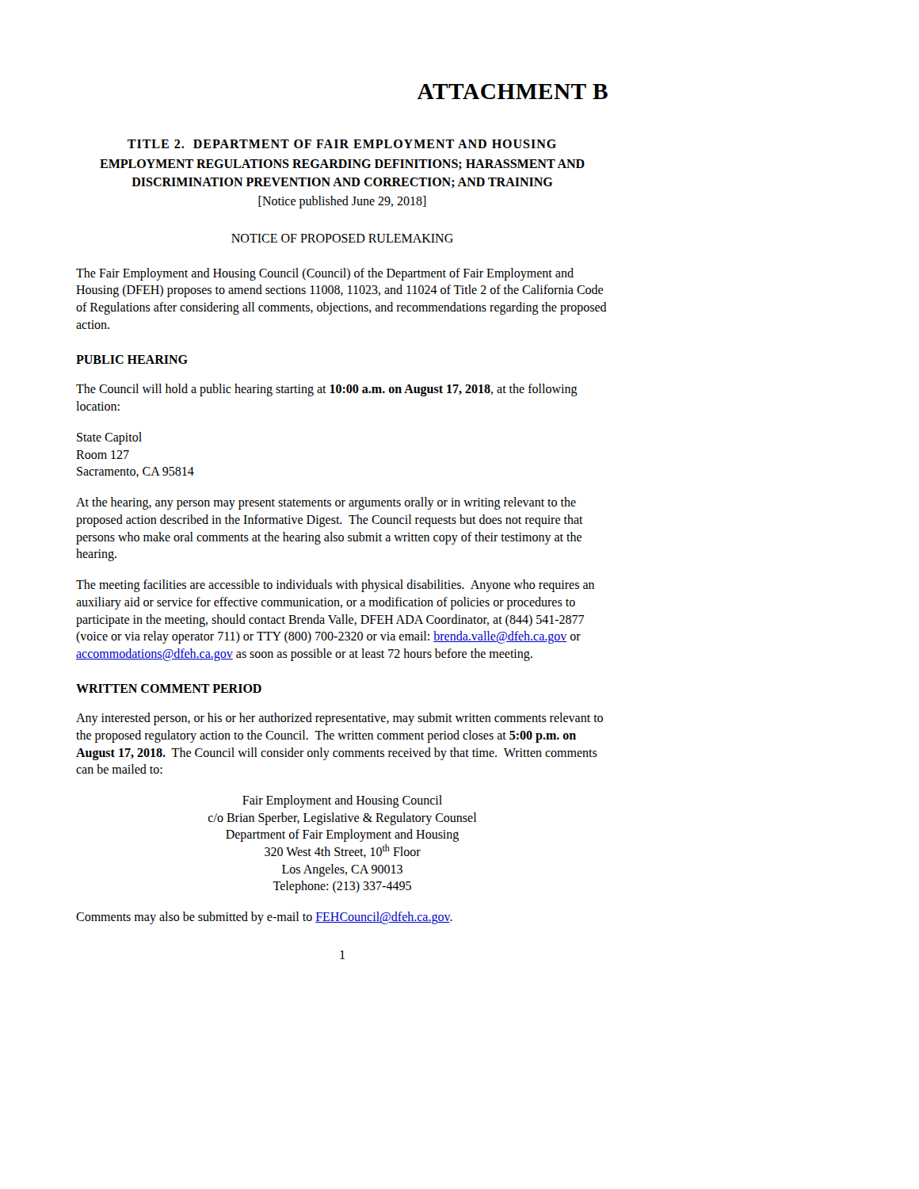ATTACHMENT B
TITLE 2. DEPARTMENT OF FAIR EMPLOYMENT AND HOUSING
EMPLOYMENT REGULATIONS REGARDING DEFINITIONS; HARASSMENT AND DISCRIMINATION PREVENTION AND CORRECTION; AND TRAINING
[Notice published June 29, 2018]
NOTICE OF PROPOSED RULEMAKING
The Fair Employment and Housing Council (Council) of the Department of Fair Employment and Housing (DFEH) proposes to amend sections 11008, 11023, and 11024 of Title 2 of the California Code of Regulations after considering all comments, objections, and recommendations regarding the proposed action.
PUBLIC HEARING
The Council will hold a public hearing starting at 10:00 a.m. on August 17, 2018, at the following location:
State Capitol
Room 127
Sacramento, CA 95814
At the hearing, any person may present statements or arguments orally or in writing relevant to the proposed action described in the Informative Digest. The Council requests but does not require that persons who make oral comments at the hearing also submit a written copy of their testimony at the hearing.
The meeting facilities are accessible to individuals with physical disabilities. Anyone who requires an auxiliary aid or service for effective communication, or a modification of policies or procedures to participate in the meeting, should contact Brenda Valle, DFEH ADA Coordinator, at (844) 541-2877 (voice or via relay operator 711) or TTY (800) 700-2320 or via email: brenda.valle@dfeh.ca.gov or accommodations@dfeh.ca.gov as soon as possible or at least 72 hours before the meeting.
WRITTEN COMMENT PERIOD
Any interested person, or his or her authorized representative, may submit written comments relevant to the proposed regulatory action to the Council. The written comment period closes at 5:00 p.m. on August 17, 2018. The Council will consider only comments received by that time. Written comments can be mailed to:
Fair Employment and Housing Council
c/o Brian Sperber, Legislative & Regulatory Counsel
Department of Fair Employment and Housing
320 West 4th Street, 10th Floor
Los Angeles, CA 90013
Telephone: (213) 337-4495
Comments may also be submitted by e-mail to FEHCouncil@dfeh.ca.gov.
1